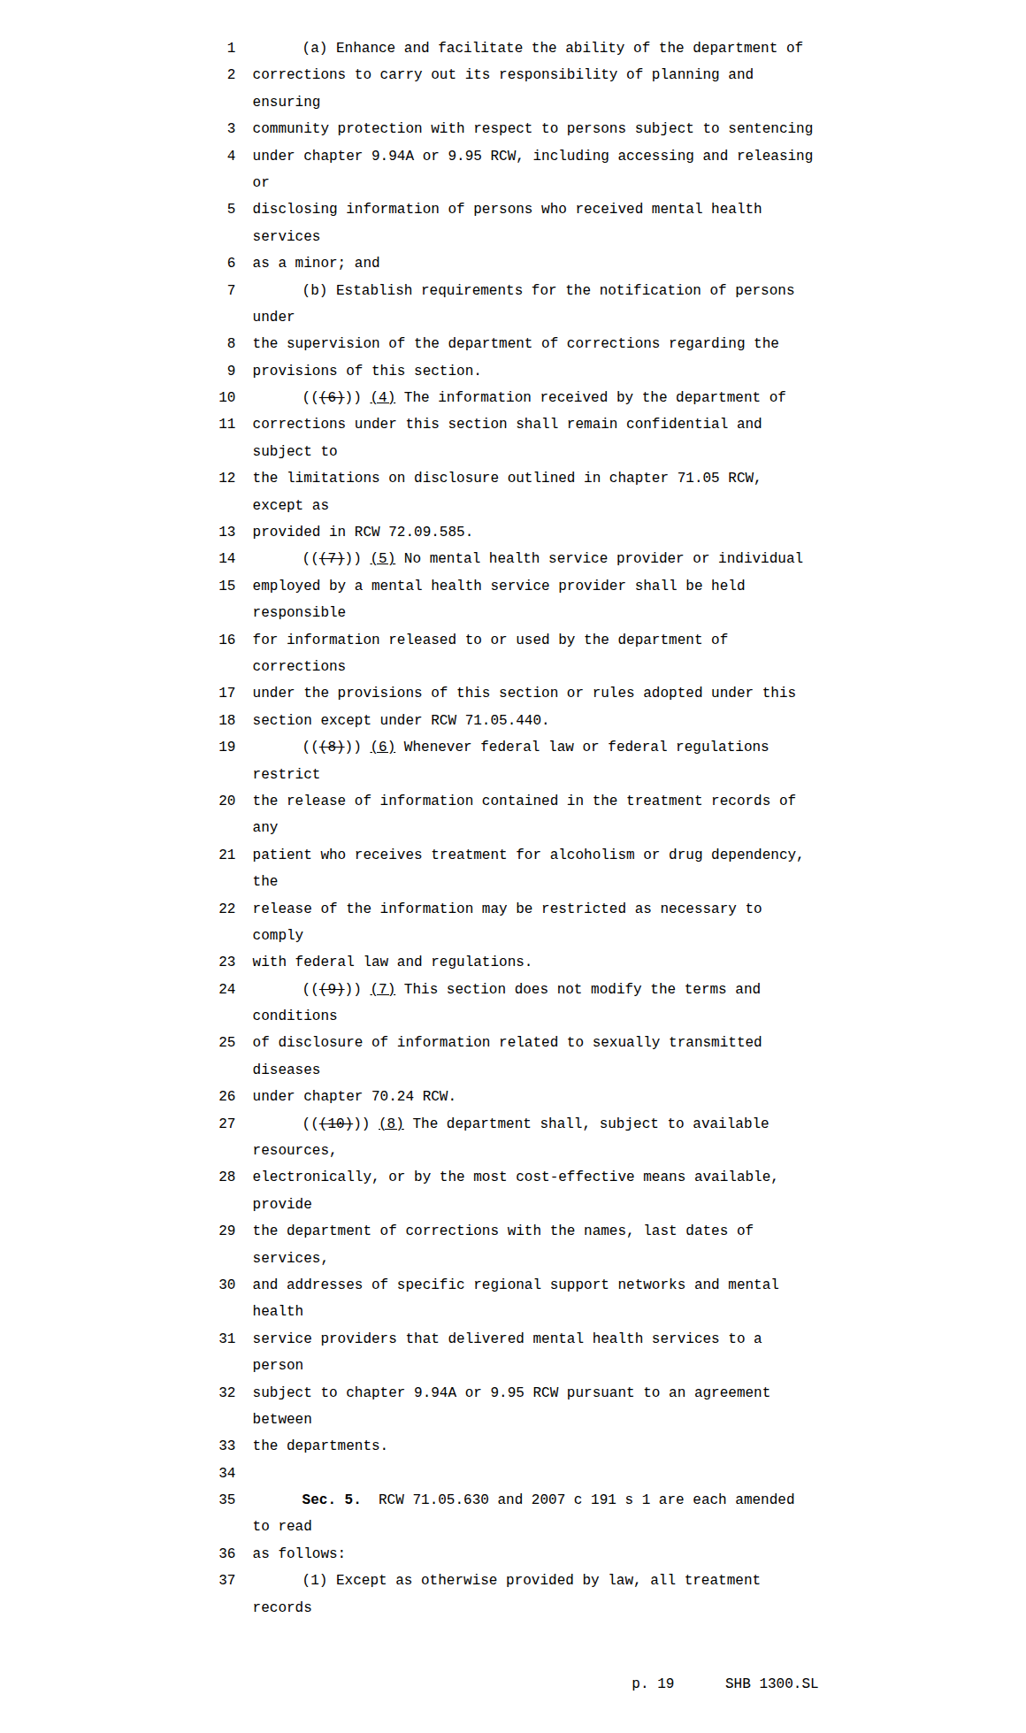(a) Enhance and facilitate the ability of the department of
corrections to carry out its responsibility of planning and ensuring
community protection with respect to persons subject to sentencing
under chapter 9.94A or 9.95 RCW, including accessing and releasing or
disclosing information of persons who received mental health services
as a minor; and
(b) Establish requirements for the notification of persons under
the supervision of the department of corrections regarding the
provisions of this section.
(((6))) (4) The information received by the department of
corrections under this section shall remain confidential and subject to
the limitations on disclosure outlined in chapter 71.05 RCW, except as
provided in RCW 72.09.585.
(((7))) (5) No mental health service provider or individual
employed by a mental health service provider shall be held responsible
for information released to or used by the department of corrections
under the provisions of this section or rules adopted under this
section except under RCW 71.05.440.
(((8))) (6) Whenever federal law or federal regulations restrict
the release of information contained in the treatment records of any
patient who receives treatment for alcoholism or drug dependency, the
release of the information may be restricted as necessary to comply
with federal law and regulations.
(((9))) (7) This section does not modify the terms and conditions
of disclosure of information related to sexually transmitted diseases
under chapter 70.24 RCW.
(((10))) (8) The department shall, subject to available resources,
electronically, or by the most cost-effective means available, provide
the department of corrections with the names, last dates of services,
and addresses of specific regional support networks and mental health
service providers that delivered mental health services to a person
subject to chapter 9.94A or 9.95 RCW pursuant to an agreement between
the departments.
Sec. 5. RCW 71.05.630 and 2007 c 191 s 1 are each amended to read
as follows:
(1) Except as otherwise provided by law, all treatment records
p. 19 SHB 1300.SL